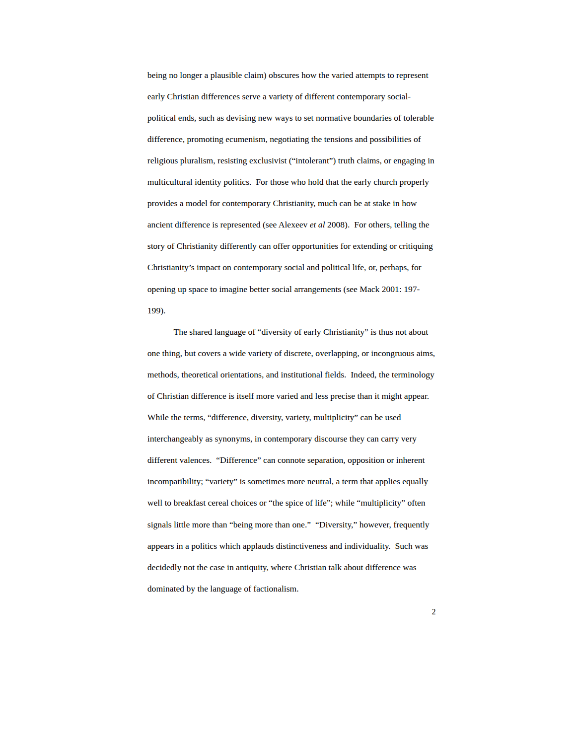being no longer a plausible claim) obscures how the varied attempts to represent early Christian differences serve a variety of different contemporary social-political ends, such as devising new ways to set normative boundaries of tolerable difference, promoting ecumenism, negotiating the tensions and possibilities of religious pluralism, resisting exclusivist (“intolerant”) truth claims, or engaging in multicultural identity politics. For those who hold that the early church properly provides a model for contemporary Christianity, much can be at stake in how ancient difference is represented (see Alexeev et al 2008). For others, telling the story of Christianity differently can offer opportunities for extending or critiquing Christianity’s impact on contemporary social and political life, or, perhaps, for opening up space to imagine better social arrangements (see Mack 2001: 197-199).
The shared language of “diversity of early Christianity” is thus not about one thing, but covers a wide variety of discrete, overlapping, or incongruous aims, methods, theoretical orientations, and institutional fields. Indeed, the terminology of Christian difference is itself more varied and less precise than it might appear. While the terms, “difference, diversity, variety, multiplicity” can be used interchangeably as synonyms, in contemporary discourse they can carry very different valences. “Difference” can connote separation, opposition or inherent incompatibility; “variety” is sometimes more neutral, a term that applies equally well to breakfast cereal choices or “the spice of life”; while “multiplicity” often signals little more than “being more than one.” “Diversity,” however, frequently appears in a politics which applauds distinctiveness and individuality. Such was decidedly not the case in antiquity, where Christian talk about difference was dominated by the language of factionalism.
2